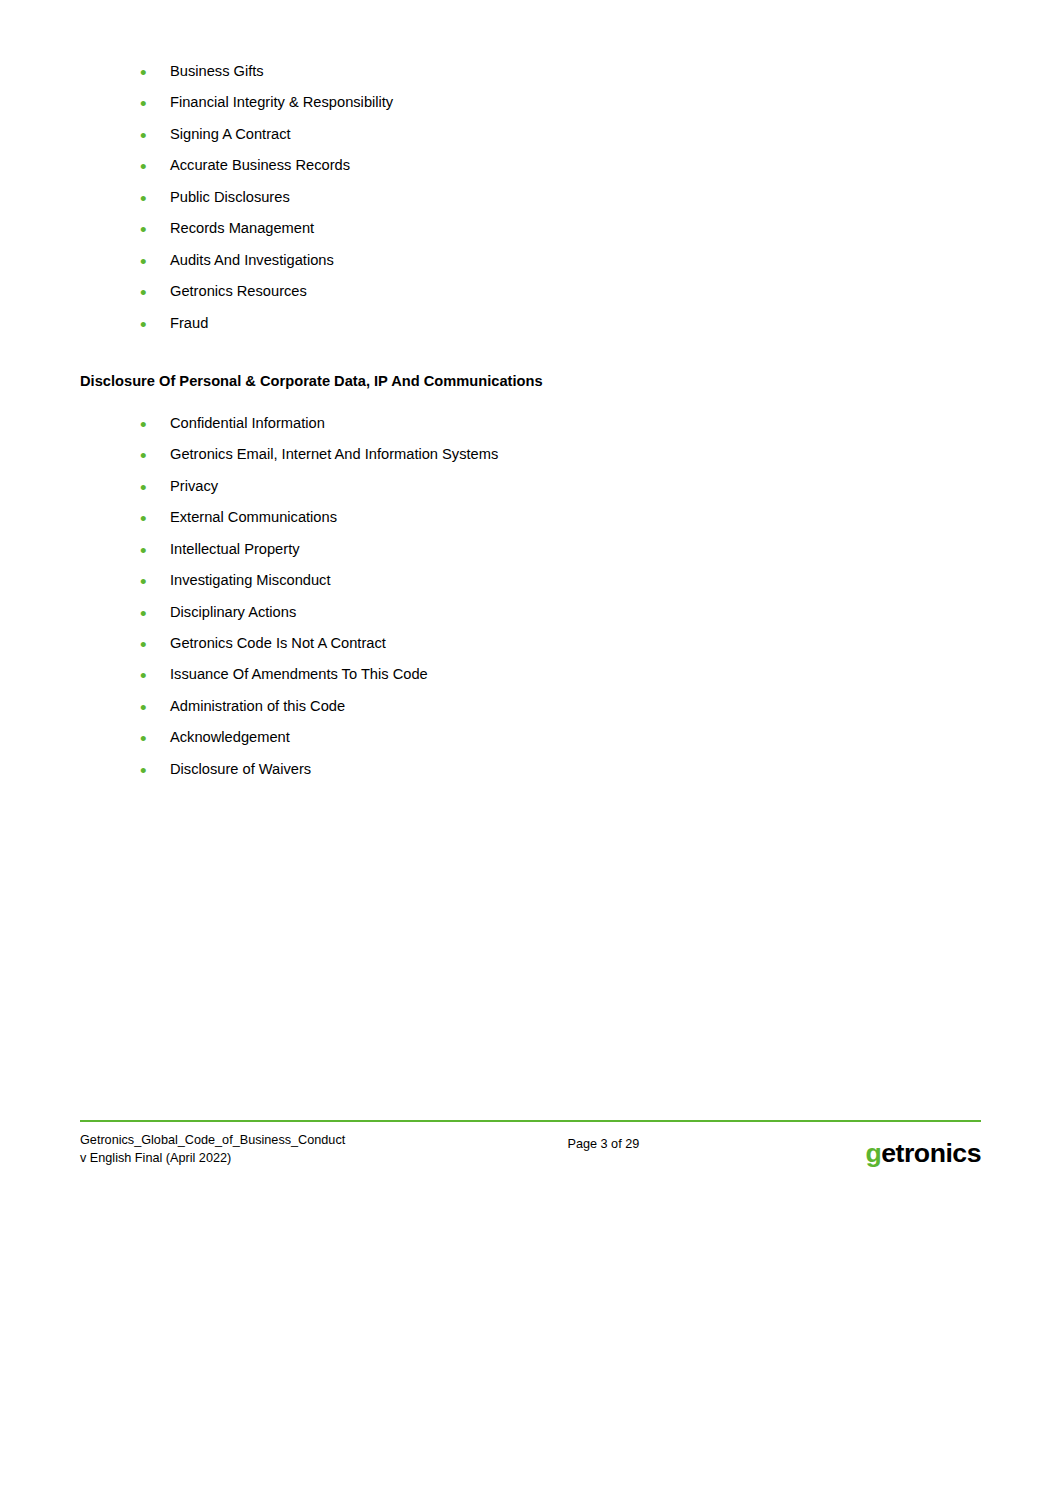Business Gifts
Financial Integrity & Responsibility
Signing A Contract
Accurate Business Records
Public Disclosures
Records Management
Audits And Investigations
Getronics Resources
Fraud
Disclosure Of Personal & Corporate Data, IP And Communications
Confidential Information
Getronics Email, Internet And Information Systems
Privacy
External Communications
Intellectual Property
Investigating Misconduct
Disciplinary Actions
Getronics Code Is Not A Contract
Issuance Of Amendments To This Code
Administration of this Code
Acknowledgement
Disclosure of Waivers
Getronics_Global_Code_of_Business_Conduct
v English Final (April 2022)
Page 3 of 29
getronics